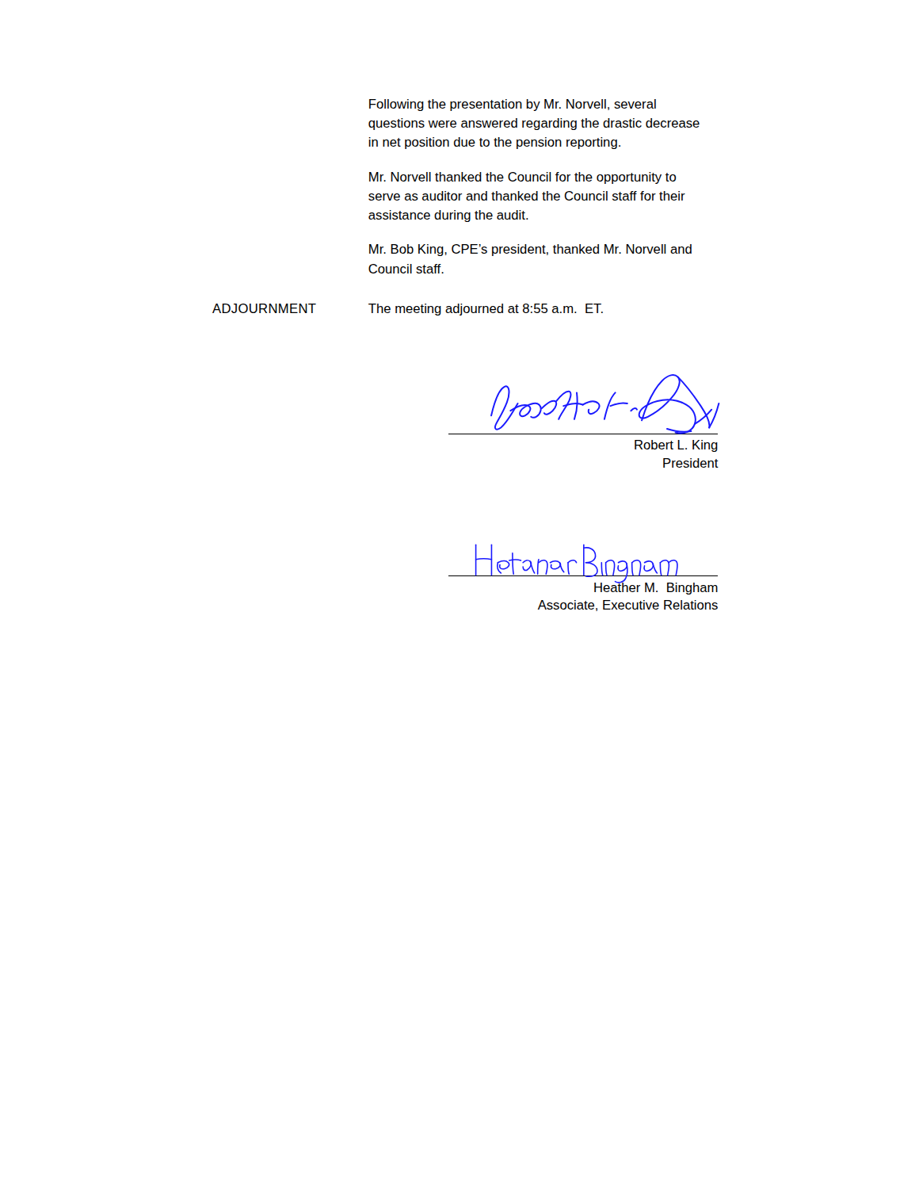Following the presentation by Mr. Norvell, several questions were answered regarding the drastic decrease in net position due to the pension reporting.
Mr. Norvell thanked the Council for the opportunity to serve as auditor and thanked the Council staff for their assistance during the audit.
Mr. Bob King, CPE’s president, thanked Mr. Norvell and Council staff.
ADJOURNMENT
The meeting adjourned at 8:55 a.m. ET.
Robert L. King President
Heather M. Bingham Associate, Executive Relations